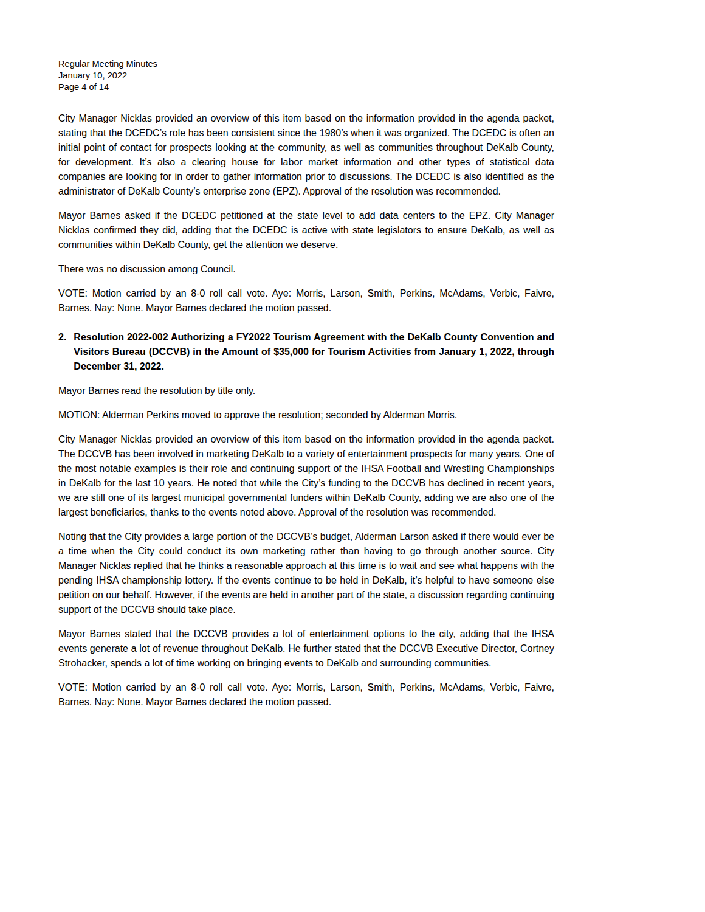Regular Meeting Minutes
January 10, 2022
Page 4 of 14
City Manager Nicklas provided an overview of this item based on the information provided in the agenda packet, stating that the DCEDC’s role has been consistent since the 1980’s when it was organized. The DCEDC is often an initial point of contact for prospects looking at the community, as well as communities throughout DeKalb County, for development. It’s also a clearing house for labor market information and other types of statistical data companies are looking for in order to gather information prior to discussions. The DCEDC is also identified as the administrator of DeKalb County’s enterprise zone (EPZ). Approval of the resolution was recommended.
Mayor Barnes asked if the DCEDC petitioned at the state level to add data centers to the EPZ. City Manager Nicklas confirmed they did, adding that the DCEDC is active with state legislators to ensure DeKalb, as well as communities within DeKalb County, get the attention we deserve.
There was no discussion among Council.
VOTE: Motion carried by an 8-0 roll call vote. Aye: Morris, Larson, Smith, Perkins, McAdams, Verbic, Faivre, Barnes. Nay: None. Mayor Barnes declared the motion passed.
2. Resolution 2022-002 Authorizing a FY2022 Tourism Agreement with the DeKalb County Convention and Visitors Bureau (DCCVB) in the Amount of $35,000 for Tourism Activities from January 1, 2022, through December 31, 2022.
Mayor Barnes read the resolution by title only.
MOTION: Alderman Perkins moved to approve the resolution; seconded by Alderman Morris.
City Manager Nicklas provided an overview of this item based on the information provided in the agenda packet. The DCCVB has been involved in marketing DeKalb to a variety of entertainment prospects for many years. One of the most notable examples is their role and continuing support of the IHSA Football and Wrestling Championships in DeKalb for the last 10 years. He noted that while the City’s funding to the DCCVB has declined in recent years, we are still one of its largest municipal governmental funders within DeKalb County, adding we are also one of the largest beneficiaries, thanks to the events noted above. Approval of the resolution was recommended.
Noting that the City provides a large portion of the DCCVB’s budget, Alderman Larson asked if there would ever be a time when the City could conduct its own marketing rather than having to go through another source. City Manager Nicklas replied that he thinks a reasonable approach at this time is to wait and see what happens with the pending IHSA championship lottery. If the events continue to be held in DeKalb, it’s helpful to have someone else petition on our behalf. However, if the events are held in another part of the state, a discussion regarding continuing support of the DCCVB should take place.
Mayor Barnes stated that the DCCVB provides a lot of entertainment options to the city, adding that the IHSA events generate a lot of revenue throughout DeKalb. He further stated that the DCCVB Executive Director, Cortney Strohacker, spends a lot of time working on bringing events to DeKalb and surrounding communities.
VOTE: Motion carried by an 8-0 roll call vote. Aye: Morris, Larson, Smith, Perkins, McAdams, Verbic, Faivre, Barnes. Nay: None. Mayor Barnes declared the motion passed.